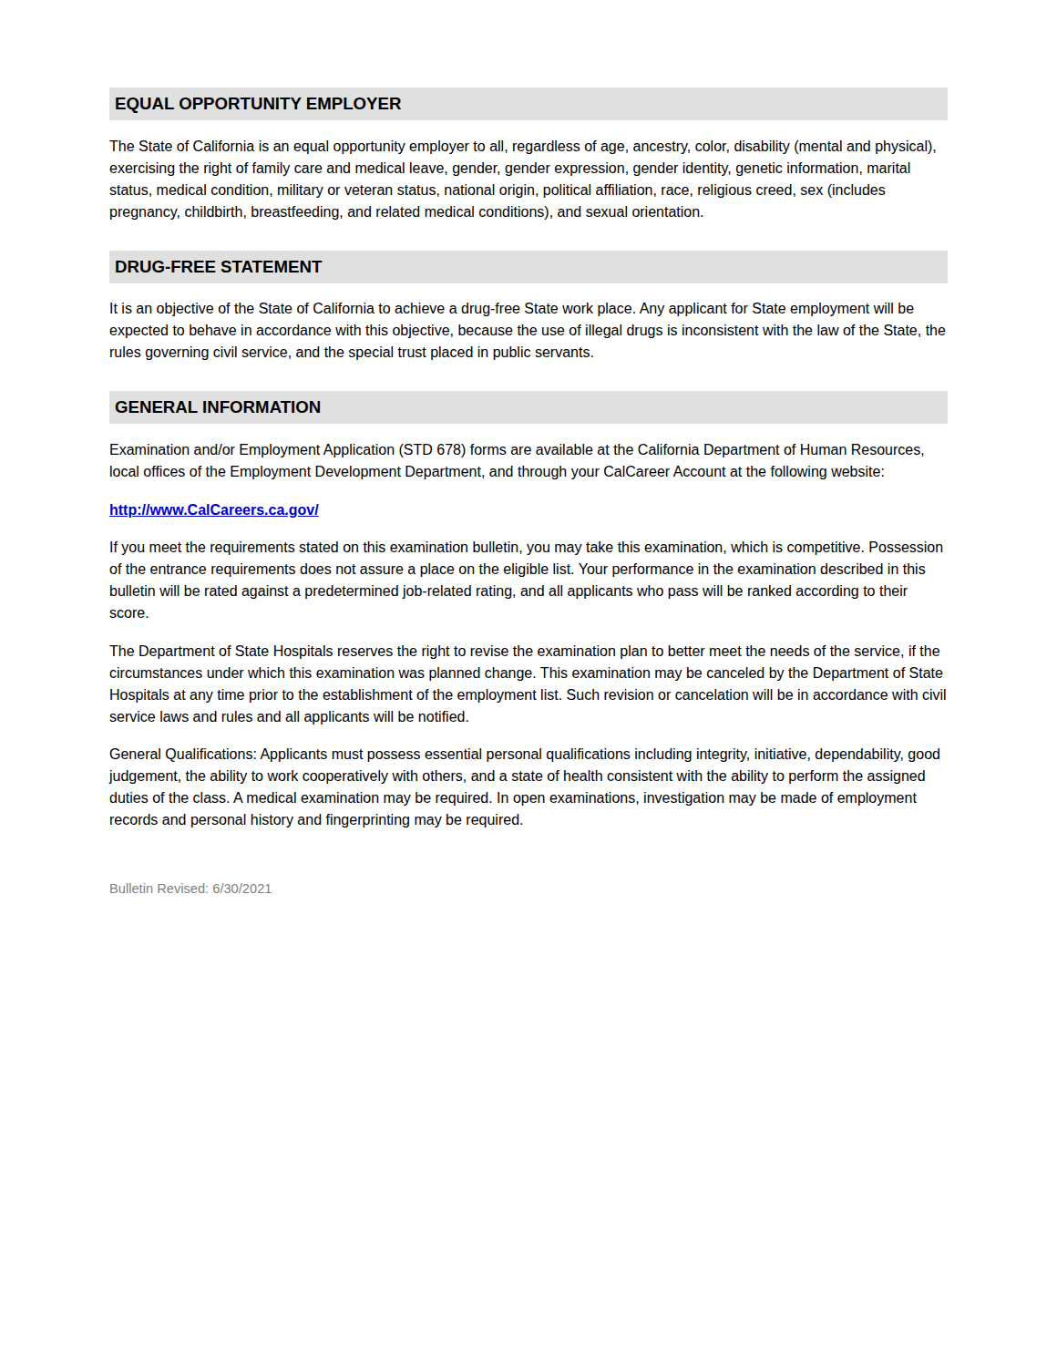EQUAL OPPORTUNITY EMPLOYER
The State of California is an equal opportunity employer to all, regardless of age, ancestry, color, disability (mental and physical), exercising the right of family care and medical leave, gender, gender expression, gender identity, genetic information, marital status, medical condition, military or veteran status, national origin, political affiliation, race, religious creed, sex (includes pregnancy, childbirth, breastfeeding, and related medical conditions), and sexual orientation.
DRUG-FREE STATEMENT
It is an objective of the State of California to achieve a drug-free State work place. Any applicant for State employment will be expected to behave in accordance with this objective, because the use of illegal drugs is inconsistent with the law of the State, the rules governing civil service, and the special trust placed in public servants.
GENERAL INFORMATION
Examination and/or Employment Application (STD 678) forms are available at the California Department of Human Resources, local offices of the Employment Development Department, and through your CalCareer Account at the following website:
http://www.CalCareers.ca.gov/
If you meet the requirements stated on this examination bulletin, you may take this examination, which is competitive. Possession of the entrance requirements does not assure a place on the eligible list. Your performance in the examination described in this bulletin will be rated against a predetermined job-related rating, and all applicants who pass will be ranked according to their score.
The Department of State Hospitals reserves the right to revise the examination plan to better meet the needs of the service, if the circumstances under which this examination was planned change. This examination may be canceled by the Department of State Hospitals at any time prior to the establishment of the employment list. Such revision or cancelation will be in accordance with civil service laws and rules and all applicants will be notified.
General Qualifications: Applicants must possess essential personal qualifications including integrity, initiative, dependability, good judgement, the ability to work cooperatively with others, and a state of health consistent with the ability to perform the assigned duties of the class. A medical examination may be required. In open examinations, investigation may be made of employment records and personal history and fingerprinting may be required.
Bulletin Revised: 6/30/2021